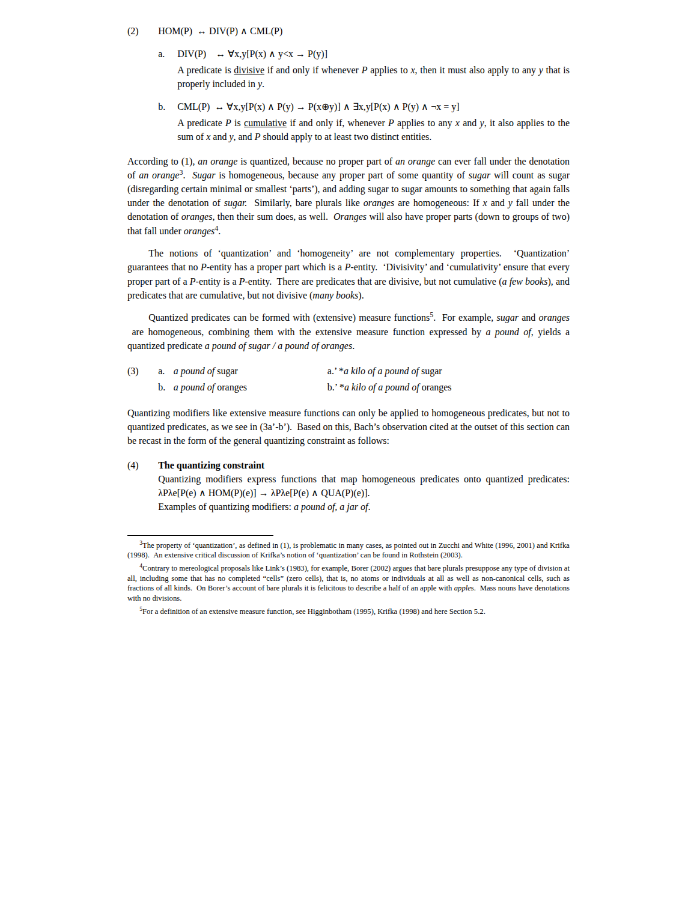(2)
HOM(P) ↔ DIV(P) ∧ CML(P)
a.
DIV(P) ↔ ∀x,y[P(x) ∧ y<x → P(y)] A predicate is divisive if and only if whenever P applies to x, then it must also apply to any y that is properly included in y.
b.
CML(P) ↔ ∀x,y[P(x) ∧ P(y) → P(x⊕y)] ∧ ∃x,y[P(x) ∧ P(y) ∧ ¬x = y] A predicate P is cumulative if and only if, whenever P applies to any x and y, it also applies to the sum of x and y, and P should apply to at least two distinct entities.
According to (1), an orange is quantized, because no proper part of an orange can ever fall under the denotation of an orange3. Sugar is homogeneous, because any proper part of some quantity of sugar will count as sugar (disregarding certain minimal or smallest ‘parts’), and adding sugar to sugar amounts to something that again falls under the denotation of sugar. Similarly, bare plurals like oranges are homogeneous: If x and y fall under the denotation of oranges, then their sum does, as well. Oranges will also have proper parts (down to groups of two) that fall under oranges4.
The notions of ‘quantization’ and ‘homogeneity’ are not complementary properties. ‘Quantization’ guarantees that no P-entity has a proper part which is a P-entity. ‘Divisivity’ and ‘cumulativity’ ensure that every proper part of a P-entity is a P-entity. There are predicates that are divisive, but not cumulative (a few books), and predicates that are cumulative, but not divisive (many books).
Quantized predicates can be formed with (extensive) measure functions5. For example, sugar and oranges are homogeneous, combining them with the extensive measure function expressed by a pound of, yields a quantized predicate a pound of sugar / a pound of oranges.
(3)
a.
a pound of sugar
a.’ *a kilo of a pound of sugar
b.
a pound of oranges
b.’ *a kilo of a pound of oranges
Quantizing modifiers like extensive measure functions can only be applied to homogeneous predicates, but not to quantized predicates, as we see in (3a’-b’). Based on this, Bach’s observation cited at the outset of this section can be recast in the form of the general quantizing constraint as follows:
(4)
The quantizing constraint
Quantizing modifiers express functions that map homogeneous predicates onto quantized predicates: λPλe[P(e) ∧ HOM(P)(e)] → λPλe[P(e) ∧ QUA(P)(e)].
Examples of quantizing modifiers: a pound of, a jar of.
3The property of ‘quantization’, as defined in (1), is problematic in many cases, as pointed out in Zucchi and White (1996, 2001) and Krifka (1998). An extensive critical discussion of Krifka’s notion of ‘quantization’ can be found in Rothstein (2003).
4Contrary to mereological proposals like Link’s (1983), for example, Borer (2002) argues that bare plurals presuppose any type of division at all, including some that has no completed “cells” (zero cells), that is, no atoms or individuals at all as well as non-canonical cells, such as fractions of all kinds. On Borer’s account of bare plurals it is felicitous to describe a half of an apple with apples. Mass nouns have denotations with no divisions.
5For a definition of an extensive measure function, see Higginbotham (1995), Krifka (1998) and here Section 5.2.